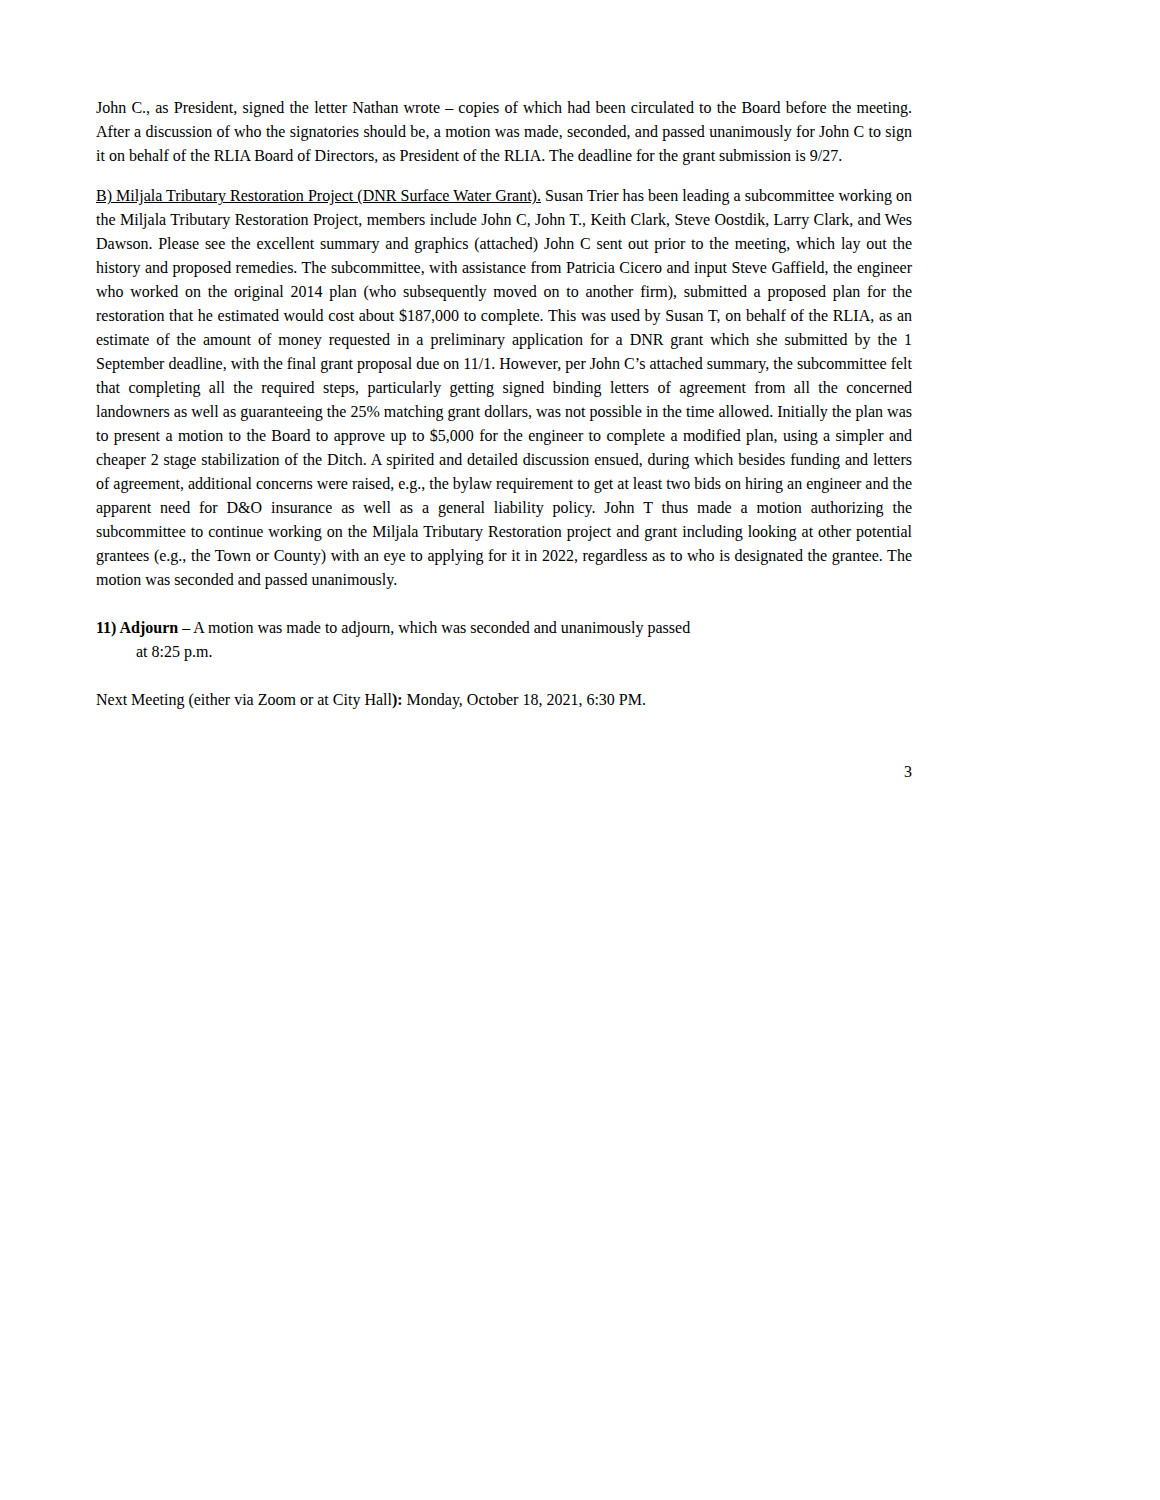John C., as President, signed the letter Nathan wrote – copies of which had been circulated to the Board before the meeting. After a discussion of who the signatories should be, a motion was made, seconded, and passed unanimously for John C to sign it on behalf of the RLIA Board of Directors, as President of the RLIA. The deadline for the grant submission is 9/27.
B) Miljala Tributary Restoration Project (DNR Surface Water Grant). Susan Trier has been leading a subcommittee working on the Miljala Tributary Restoration Project, members include John C, John T., Keith Clark, Steve Oostdik, Larry Clark, and Wes Dawson. Please see the excellent summary and graphics (attached) John C sent out prior to the meeting, which lay out the history and proposed remedies. The subcommittee, with assistance from Patricia Cicero and input Steve Gaffield, the engineer who worked on the original 2014 plan (who subsequently moved on to another firm), submitted a proposed plan for the restoration that he estimated would cost about $187,000 to complete. This was used by Susan T, on behalf of the RLIA, as an estimate of the amount of money requested in a preliminary application for a DNR grant which she submitted by the 1 September deadline, with the final grant proposal due on 11/1. However, per John C’s attached summary, the subcommittee felt that completing all the required steps, particularly getting signed binding letters of agreement from all the concerned landowners as well as guaranteeing the 25% matching grant dollars, was not possible in the time allowed. Initially the plan was to present a motion to the Board to approve up to $5,000 for the engineer to complete a modified plan, using a simpler and cheaper 2 stage stabilization of the Ditch. A spirited and detailed discussion ensued, during which besides funding and letters of agreement, additional concerns were raised, e.g., the bylaw requirement to get at least two bids on hiring an engineer and the apparent need for D&O insurance as well as a general liability policy. John T thus made a motion authorizing the subcommittee to continue working on the Miljala Tributary Restoration project and grant including looking at other potential grantees (e.g., the Town or County) with an eye to applying for it in 2022, regardless as to who is designated the grantee. The motion was seconded and passed unanimously.
11) Adjourn – A motion was made to adjourn, which was seconded and unanimously passed
at 8:25 p.m.
Next Meeting (either via Zoom or at City Hall): Monday, October 18, 2021, 6:30 PM.
3